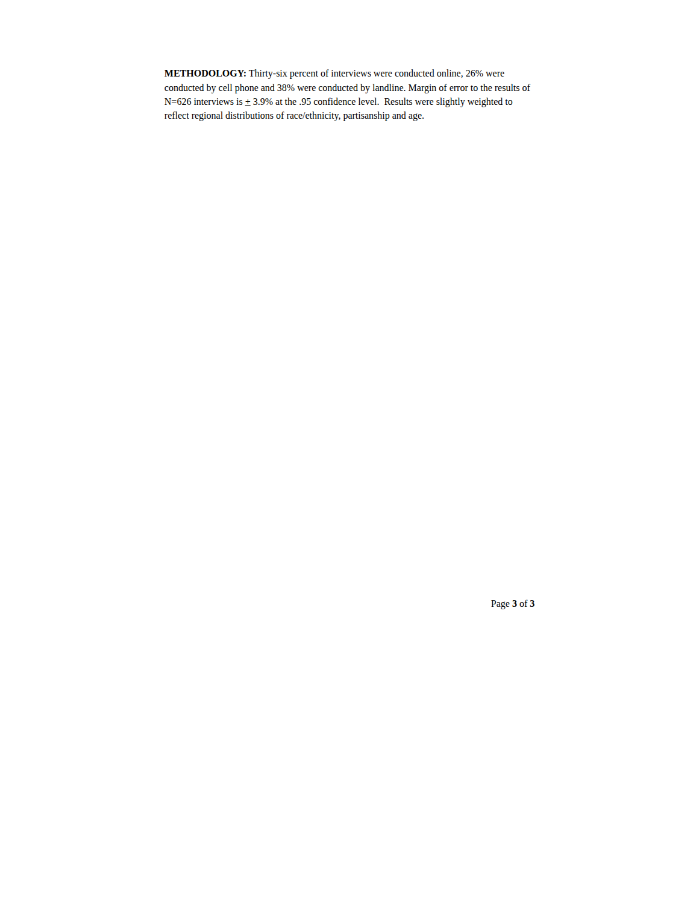METHODOLOGY: Thirty-six percent of interviews were conducted online, 26% were conducted by cell phone and 38% were conducted by landline. Margin of error to the results of N=626 interviews is + 3.9% at the .95 confidence level. Results were slightly weighted to reflect regional distributions of race/ethnicity, partisanship and age.
Page 3 of 3